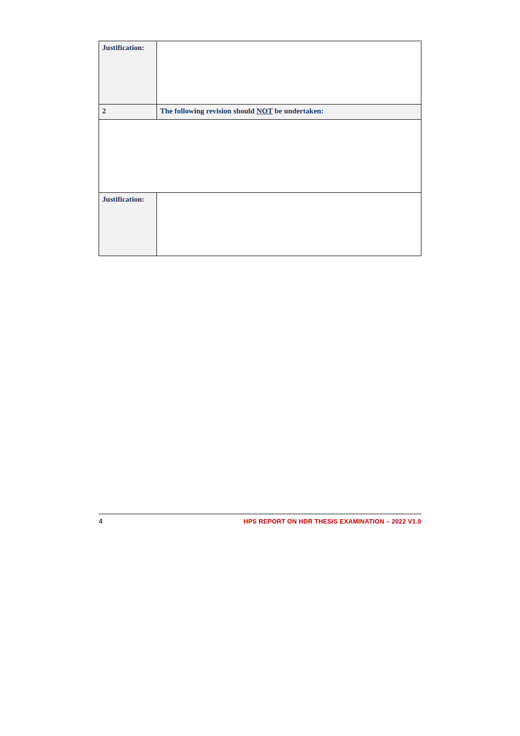| Justification: | |
| 2 | The following revision should NOT be undertaken: |
| Justification: | |
4
HPS REPORT ON HDR THESIS EXAMINATION – 2022 V1.0